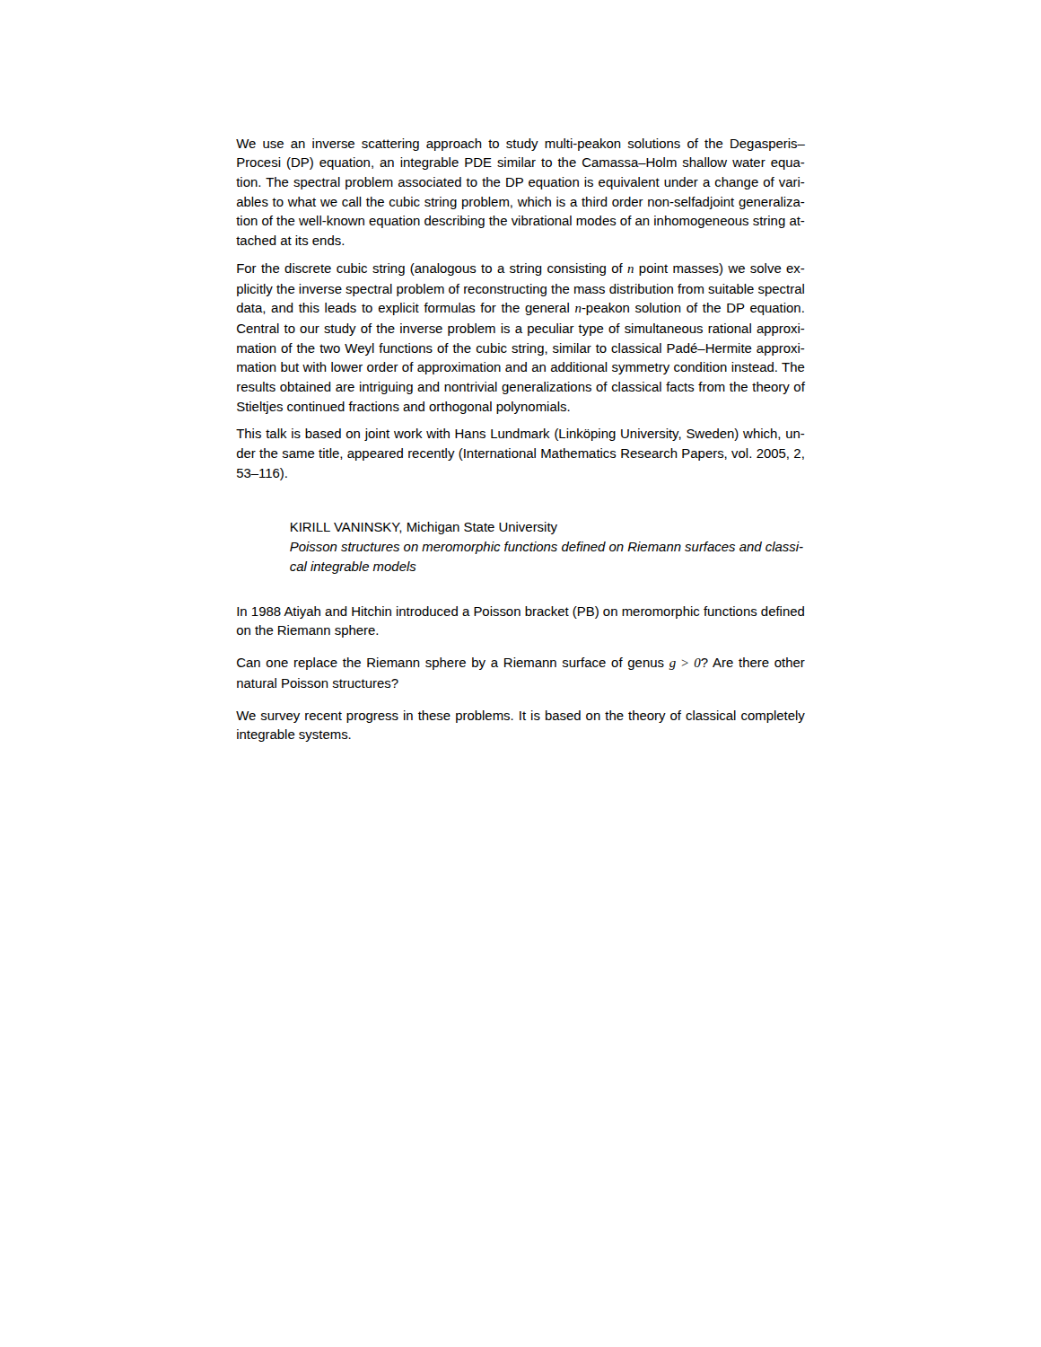We use an inverse scattering approach to study multi-peakon solutions of the Degasperis–Procesi (DP) equation, an integrable PDE similar to the Camassa–Holm shallow water equation. The spectral problem associated to the DP equation is equivalent under a change of variables to what we call the cubic string problem, which is a third order non-selfadjoint generalization of the well-known equation describing the vibrational modes of an inhomogeneous string attached at its ends.
For the discrete cubic string (analogous to a string consisting of n point masses) we solve explicitly the inverse spectral problem of reconstructing the mass distribution from suitable spectral data, and this leads to explicit formulas for the general n-peakon solution of the DP equation. Central to our study of the inverse problem is a peculiar type of simultaneous rational approximation of the two Weyl functions of the cubic string, similar to classical Padé–Hermite approximation but with lower order of approximation and an additional symmetry condition instead. The results obtained are intriguing and nontrivial generalizations of classical facts from the theory of Stieltjes continued fractions and orthogonal polynomials.
This talk is based on joint work with Hans Lundmark (Linköping University, Sweden) which, under the same title, appeared recently (International Mathematics Research Papers, vol. 2005, 2, 53–116).
KIRILL VANINSKY, Michigan State University
Poisson structures on meromorphic functions defined on Riemann surfaces and classical integrable models
In 1988 Atiyah and Hitchin introduced a Poisson bracket (PB) on meromorphic functions defined on the Riemann sphere.
Can one replace the Riemann sphere by a Riemann surface of genus g > 0? Are there other natural Poisson structures?
We survey recent progress in these problems. It is based on the theory of classical completely integrable systems.